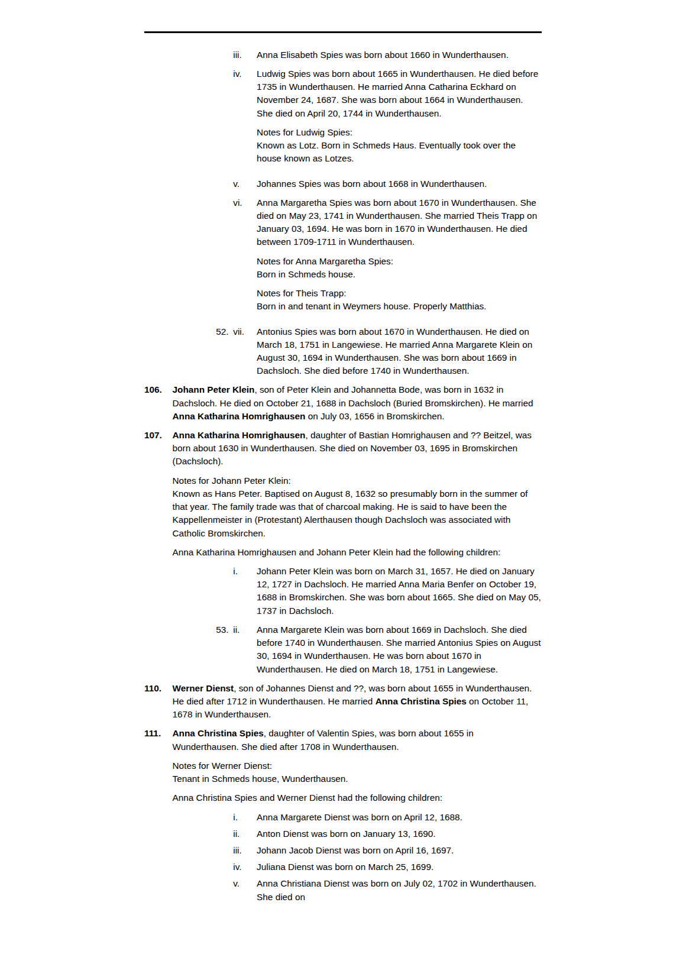iii.
Anna Elisabeth Spies was born about 1660 in Wunderthausen.
iv.
Ludwig Spies was born about 1665 in Wunderthausen. He died before 1735 in Wunderthausen. He married Anna Catharina Eckhard on November 24, 1687. She was born about 1664 in Wunderthausen. She died on April 20, 1744 in Wunderthausen.
Notes for Ludwig Spies:
Known as Lotz. Born in Schmeds Haus. Eventually took over the house known as Lotzes.
v.
Johannes Spies was born about 1668 in Wunderthausen.
vi.
Anna Margaretha Spies was born about 1670 in Wunderthausen. She died on May 23, 1741 in Wunderthausen. She married Theis Trapp on January 03, 1694. He was born in 1670 in Wunderthausen. He died between 1709-1711 in Wunderthausen.
Notes for Anna Margaretha Spies:
Born in Schmeds house.
Notes for Theis Trapp:
Born in and tenant in Weymers house. Properly Matthias.
52.
vii.
Antonius Spies was born about 1670 in Wunderthausen. He died on March 18, 1751 in Langewiese. He married Anna Margarete Klein on August 30, 1694 in Wunderthausen. She was born about 1669 in Dachsloch. She died before 1740 in Wunderthausen.
106.
Johann Peter Klein, son of Peter Klein and Johannetta Bode, was born in 1632 in Dachsloch. He died on October 21, 1688 in Dachsloch (Buried Bromskirchen). He married Anna Katharina Homrighausen on July 03, 1656 in Bromskirchen.
107.
Anna Katharina Homrighausen, daughter of Bastian Homrighausen and ?? Beitzel, was born about 1630 in Wunderthausen. She died on November 03, 1695 in Bromskirchen (Dachsloch).
Notes for Johann Peter Klein:
Known as Hans Peter. Baptised on August 8, 1632 so presumably born in the summer of that year. The family trade was that of charcoal making. He is said to have been the Kappellenmeister in (Protestant) Alerthausen though Dachsloch was associated with Catholic Bromskirchen.
Anna Katharina Homrighausen and Johann Peter Klein had the following children:
i.
Johann Peter Klein was born on March 31, 1657. He died on January 12, 1727 in Dachsloch. He married Anna Maria Benfer on October 19, 1688 in Bromskirchen. She was born about 1665. She died on May 05, 1737 in Dachsloch.
53.
ii.
Anna Margarete Klein was born about 1669 in Dachsloch. She died before 1740 in Wunderthausen. She married Antonius Spies on August 30, 1694 in Wunderthausen. He was born about 1670 in Wunderthausen. He died on March 18, 1751 in Langewiese.
110.
Werner Dienst, son of Johannes Dienst and ??, was born about 1655 in Wunderthausen. He died after 1712 in Wunderthausen. He married Anna Christina Spies on October 11, 1678 in Wunderthausen.
111.
Anna Christina Spies, daughter of Valentin Spies, was born about 1655 in Wunderthausen. She died after 1708 in Wunderthausen.
Notes for Werner Dienst:
Tenant in Schmeds house, Wunderthausen.
Anna Christina Spies and Werner Dienst had the following children:
i.
Anna Margarete Dienst was born on April 12, 1688.
ii.
Anton Dienst was born on January 13, 1690.
iii.
Johann Jacob Dienst was born on April 16, 1697.
iv.
Juliana Dienst was born on March 25, 1699.
v.
Anna Christiana Dienst was born on July 02, 1702 in Wunderthausen. She died on